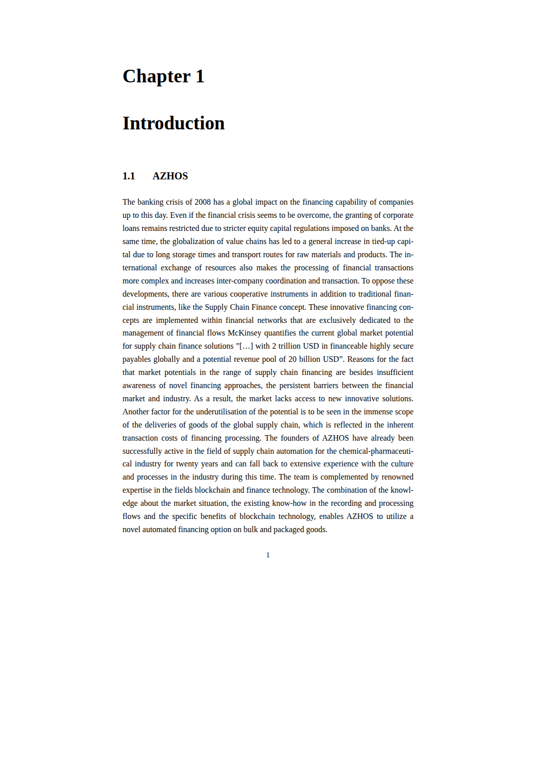Chapter 1
Introduction
1.1 AZHOS
The banking crisis of 2008 has a global impact on the financing capability of companies up to this day. Even if the financial crisis seems to be overcome, the granting of corporate loans remains restricted due to stricter equity capital regulations imposed on banks. At the same time, the globalization of value chains has led to a general increase in tied-up capital due to long storage times and transport routes for raw materials and products. The international exchange of resources also makes the processing of financial transactions more complex and increases inter-company coordination and transaction. To oppose these developments, there are various cooperative instruments in addition to traditional financial instruments, like the Supply Chain Finance concept. These innovative financing concepts are implemented within financial networks that are exclusively dedicated to the management of financial flows McKinsey quantifies the current global market potential for supply chain finance solutions ”[…] with 2 trillion USD in financeable highly secure payables globally and a potential revenue pool of 20 billion USD”. Reasons for the fact that market potentials in the range of supply chain financing are besides insufficient awareness of novel financing approaches, the persistent barriers between the financial market and industry. As a result, the market lacks access to new innovative solutions. Another factor for the underutilisation of the potential is to be seen in the immense scope of the deliveries of goods of the global supply chain, which is reflected in the inherent transaction costs of financing processing. The founders of AZHOS have already been successfully active in the field of supply chain automation for the chemical-pharmaceutical industry for twenty years and can fall back to extensive experience with the culture and processes in the industry during this time. The team is complemented by renowned expertise in the fields blockchain and finance technology. The combination of the knowledge about the market situation, the existing know-how in the recording and processing flows and the specific benefits of blockchain technology, enables AZHOS to utilize a novel automated financing option on bulk and packaged goods.
1